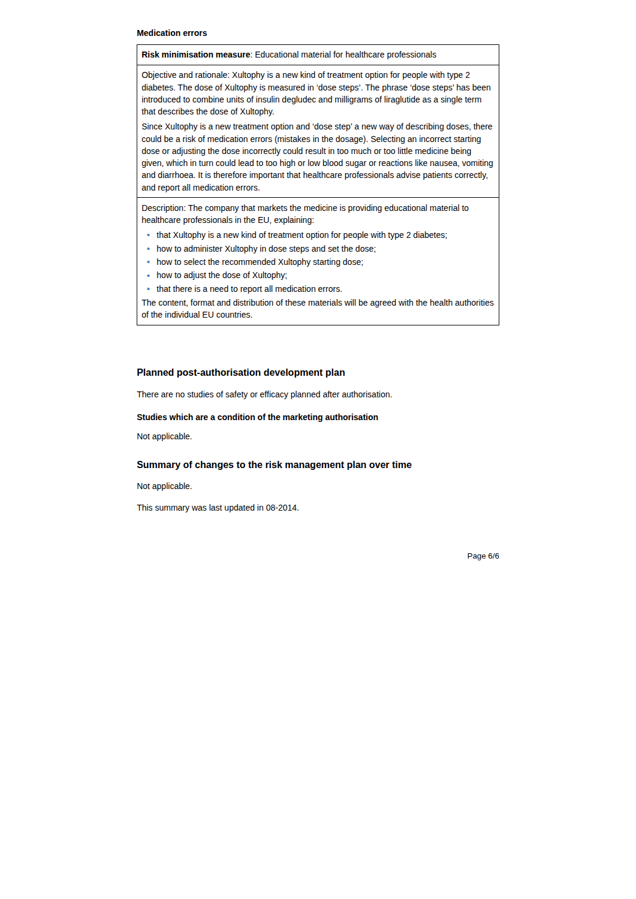Medication errors
| Risk minimisation measure : Educational material for healthcare professionals |
| Objective and rationale: Xultophy is a new kind of treatment option for people with type 2 diabetes. The dose of Xultophy is measured in ‘dose steps’. The phrase ‘dose steps’ has been introduced to combine units of insulin degludec and milligrams of liraglutide as a single term that describes the dose of Xultophy. Since Xultophy is a new treatment option and ‘dose step’ a new way of describing doses, there could be a risk of medication errors (mistakes in the dosage). Selecting an incorrect starting dose or adjusting the dose incorrectly could result in too much or too little medicine being given, which in turn could lead to too high or low blood sugar or reactions like nausea, vomiting and diarrhoea. It is therefore important that healthcare professionals advise patients correctly, and report all medication errors. |
| Description: The company that markets the medicine is providing educational material to healthcare professionals in the EU, explaining: that Xultophy is a new kind of treatment option for people with type 2 diabetes; how to administer Xultophy in dose steps and set the dose; how to select the recommended Xultophy starting dose; how to adjust the dose of Xultophy; that there is a need to report all medication errors. The content, format and distribution of these materials will be agreed with the health authorities of the individual EU countries. |
Planned post-authorisation development plan
There are no studies of safety or efficacy planned after authorisation.
Studies which are a condition of the marketing authorisation
Not applicable.
Summary of changes to the risk management plan over time
Not applicable.
This summary was last updated in 08-2014.
Page 6/6